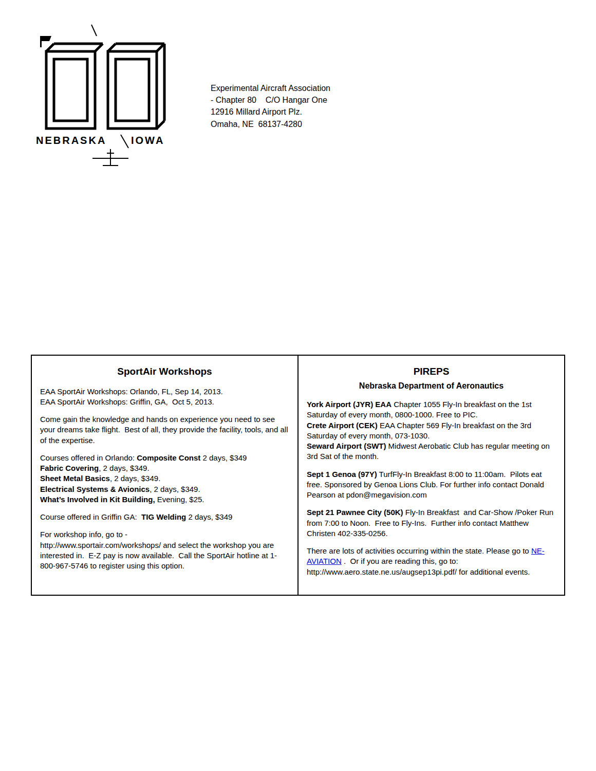NEBRASKA IOWA
Experimental Aircraft Association
- Chapter 80 C/O Hangar One
12916 Millard Airport Plz.
Omaha, NE 68137-4280
SportAir Workshops
EAA SportAir Workshops: Orlando, FL, Sep 14, 2013.
EAA SportAir Workshops: Griffin, GA, Oct 5, 2013.
Come gain the knowledge and hands on experience you need to see your dreams take flight. Best of all, they provide the facility, tools, and all of the expertise.
Courses offered in Orlando: Composite Const 2 days, $349
Fabric Covering, 2 days, $349.
Sheet Metal Basics, 2 days, $349.
Electrical Systems & Avionics, 2 days, $349.
What’s Involved in Kit Building, Evening, $25.
Course offered in Griffin GA: TIG Welding 2 days, $349
For workshop info, go to -
http://www.sportair.com/workshops/ and select the workshop you are interested in. E-Z pay is now available. Call the SportAir hotline at 1-800-967-5746 to register using this option.
PIREPS
Nebraska Department of Aeronautics
York Airport (JYR) EAA Chapter 1055 Fly-In breakfast on the 1st Saturday of every month, 0800-1000. Free to PIC.
Crete Airport (CEK) EAA Chapter 569 Fly-In breakfast on the 3rd Saturday of every month, 073-1030.
Seward Airport (SWT) Midwest Aerobatic Club has regular meeting on 3rd Sat of the month.
Sept 1 Genoa (97Y) TurfFly-In Breakfast 8:00 to 11:00am. Pilots eat free. Sponsored by Genoa Lions Club. For further info contact Donald Pearson at pdon@megavision.com
Sept 21 Pawnee City (50K) Fly-In Breakfast and Car-Show /Poker Run from 7:00 to Noon. Free to Fly-Ins. Further info contact Matthew Christen 402-335-0256.
There are lots of activities occurring within the state. Please go to NE-AVIATION . Or if you are reading this, go to: http://www.aero.state.ne.us/augsep13pi.pdf/ for additional events.